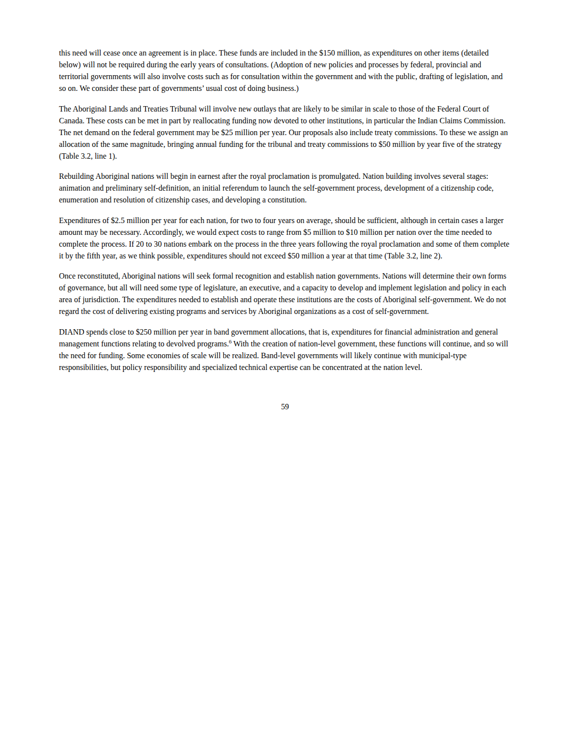this need will cease once an agreement is in place. These funds are included in the $150 million, as expenditures on other items (detailed below) will not be required during the early years of consultations. (Adoption of new policies and processes by federal, provincial and territorial governments will also involve costs such as for consultation within the government and with the public, drafting of legislation, and so on. We consider these part of governments’ usual cost of doing business.)
The Aboriginal Lands and Treaties Tribunal will involve new outlays that are likely to be similar in scale to those of the Federal Court of Canada. These costs can be met in part by reallocating funding now devoted to other institutions, in particular the Indian Claims Commission. The net demand on the federal government may be $25 million per year. Our proposals also include treaty commissions. To these we assign an allocation of the same magnitude, bringing annual funding for the tribunal and treaty commissions to $50 million by year five of the strategy (Table 3.2, line 1).
Rebuilding Aboriginal nations will begin in earnest after the royal proclamation is promulgated. Nation building involves several stages: animation and preliminary self-definition, an initial referendum to launch the self-government process, development of a citizenship code, enumeration and resolution of citizenship cases, and developing a constitution.
Expenditures of $2.5 million per year for each nation, for two to four years on average, should be sufficient, although in certain cases a larger amount may be necessary. Accordingly, we would expect costs to range from $5 million to $10 million per nation over the time needed to complete the process. If 20 to 30 nations embark on the process in the three years following the royal proclamation and some of them complete it by the fifth year, as we think possible, expenditures should not exceed $50 million a year at that time (Table 3.2, line 2).
Once reconstituted, Aboriginal nations will seek formal recognition and establish nation governments. Nations will determine their own forms of governance, but all will need some type of legislature, an executive, and a capacity to develop and implement legislation and policy in each area of jurisdiction. The expenditures needed to establish and operate these institutions are the costs of Aboriginal self-government. We do not regard the cost of delivering existing programs and services by Aboriginal organizations as a cost of self-government.
DIAND spends close to $250 million per year in band government allocations, that is, expenditures for financial administration and general management functions relating to devolved programs.6 With the creation of nation-level government, these functions will continue, and so will the need for funding. Some economies of scale will be realized. Band-level governments will likely continue with municipal-type responsibilities, but policy responsibility and specialized technical expertise can be concentrated at the nation level.
59